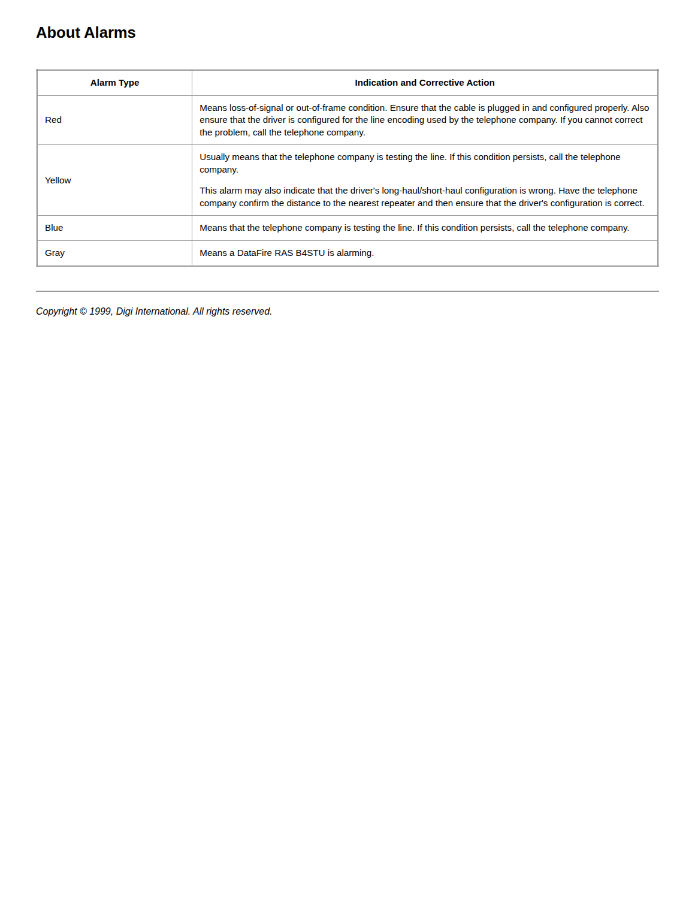About Alarms
| Alarm Type | Indication and Corrective Action |
| --- | --- |
| Red | Means loss-of-signal or out-of-frame condition. Ensure that the cable is plugged in and configured properly. Also ensure that the driver is configured for the line encoding used by the telephone company. If you cannot correct the problem, call the telephone company. |
| Yellow | Usually means that the telephone company is testing the line. If this condition persists, call the telephone company. This alarm may also indicate that the driver's long-haul/short-haul configuration is wrong. Have the telephone company confirm the distance to the nearest repeater and then ensure that the driver's configuration is correct. |
| Blue | Means that the telephone company is testing the line. If this condition persists, call the telephone company. |
| Gray | Means a DataFire RAS B4STU is alarming. |
Copyright © 1999, Digi International. All rights reserved.